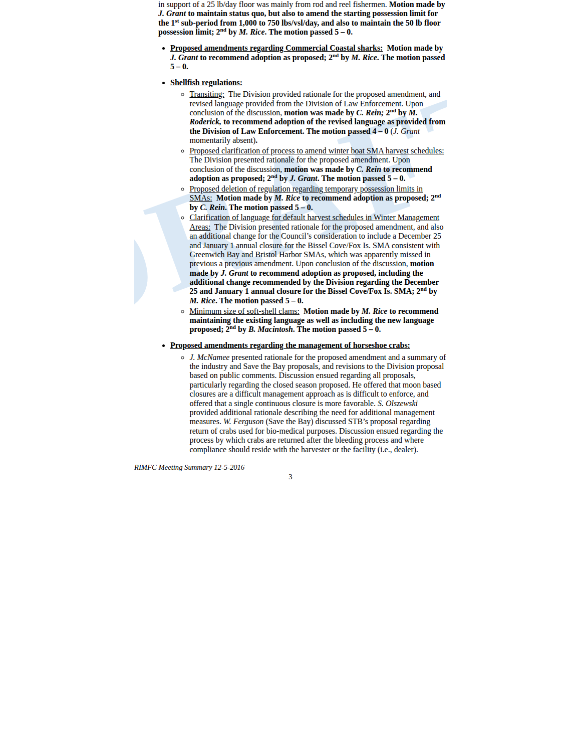DRAFT
in support of a 25 lb/day floor was mainly from rod and reel fishermen. Motion made by J. Grant to maintain status quo, but also to amend the starting possession limit for the 1st sub-period from 1,000 to 750 lbs/vsl/day, and also to maintain the 50 lb floor possession limit; 2nd by M. Rice. The motion passed 5 – 0.
Proposed amendments regarding Commercial Coastal sharks: Motion made by J. Grant to recommend adoption as proposed; 2nd by M. Rice. The motion passed 5 – 0.
Shellfish regulations:
Transiting: The Division provided rationale for the proposed amendment, and revised language provided from the Division of Law Enforcement. Upon conclusion of the discussion, motion was made by C. Rein; 2nd by M. Roderick, to recommend adoption of the revised language as provided from the Division of Law Enforcement. The motion passed 4 – 0 (J. Grant momentarily absent).
Proposed clarification of process to amend winter boat SMA harvest schedules: The Division presented rationale for the proposed amendment. Upon conclusion of the discussion, motion was made by C. Rein to recommend adoption as proposed; 2nd by J. Grant. The motion passed 5 – 0.
Proposed deletion of regulation regarding temporary possession limits in SMAs: Motion made by M. Rice to recommend adoption as proposed; 2nd by C. Rein. The motion passed 5 – 0.
Clarification of language for default harvest schedules in Winter Management Areas: The Division presented rationale for the proposed amendment, and also an additional change for the Council’s consideration to include a December 25 and January 1 annual closure for the Bissel Cove/Fox Is. SMA consistent with Greenwich Bay and Bristol Harbor SMAs, which was apparently missed in previous a previous amendment. Upon conclusion of the discussion, motion made by J. Grant to recommend adoption as proposed, including the additional change recommended by the Division regarding the December 25 and January 1 annual closure for the Bissel Cove/Fox Is. SMA; 2nd by M. Rice. The motion passed 5 – 0.
Minimum size of soft-shell clams: Motion made by M. Rice to recommend maintaining the existing language as well as including the new language proposed; 2nd by B. Macintosh. The motion passed 5 – 0.
Proposed amendments regarding the management of horseshoe crabs:
J. McNamee presented rationale for the proposed amendment and a summary of the industry and Save the Bay proposals, and revisions to the Division proposal based on public comments. Discussion ensued regarding all proposals, particularly regarding the closed season proposed. He offered that moon based closures are a difficult management approach as is difficult to enforce, and offered that a single continuous closure is more favorable. S. Olszewski provided additional rationale describing the need for additional management measures. W. Ferguson (Save the Bay) discussed STB’s proposal regarding return of crabs used for bio-medical purposes. Discussion ensued regarding the process by which crabs are returned after the bleeding process and where compliance should reside with the harvester or the facility (i.e., dealer).
RIMFC Meeting Summary 12-5-2016
3